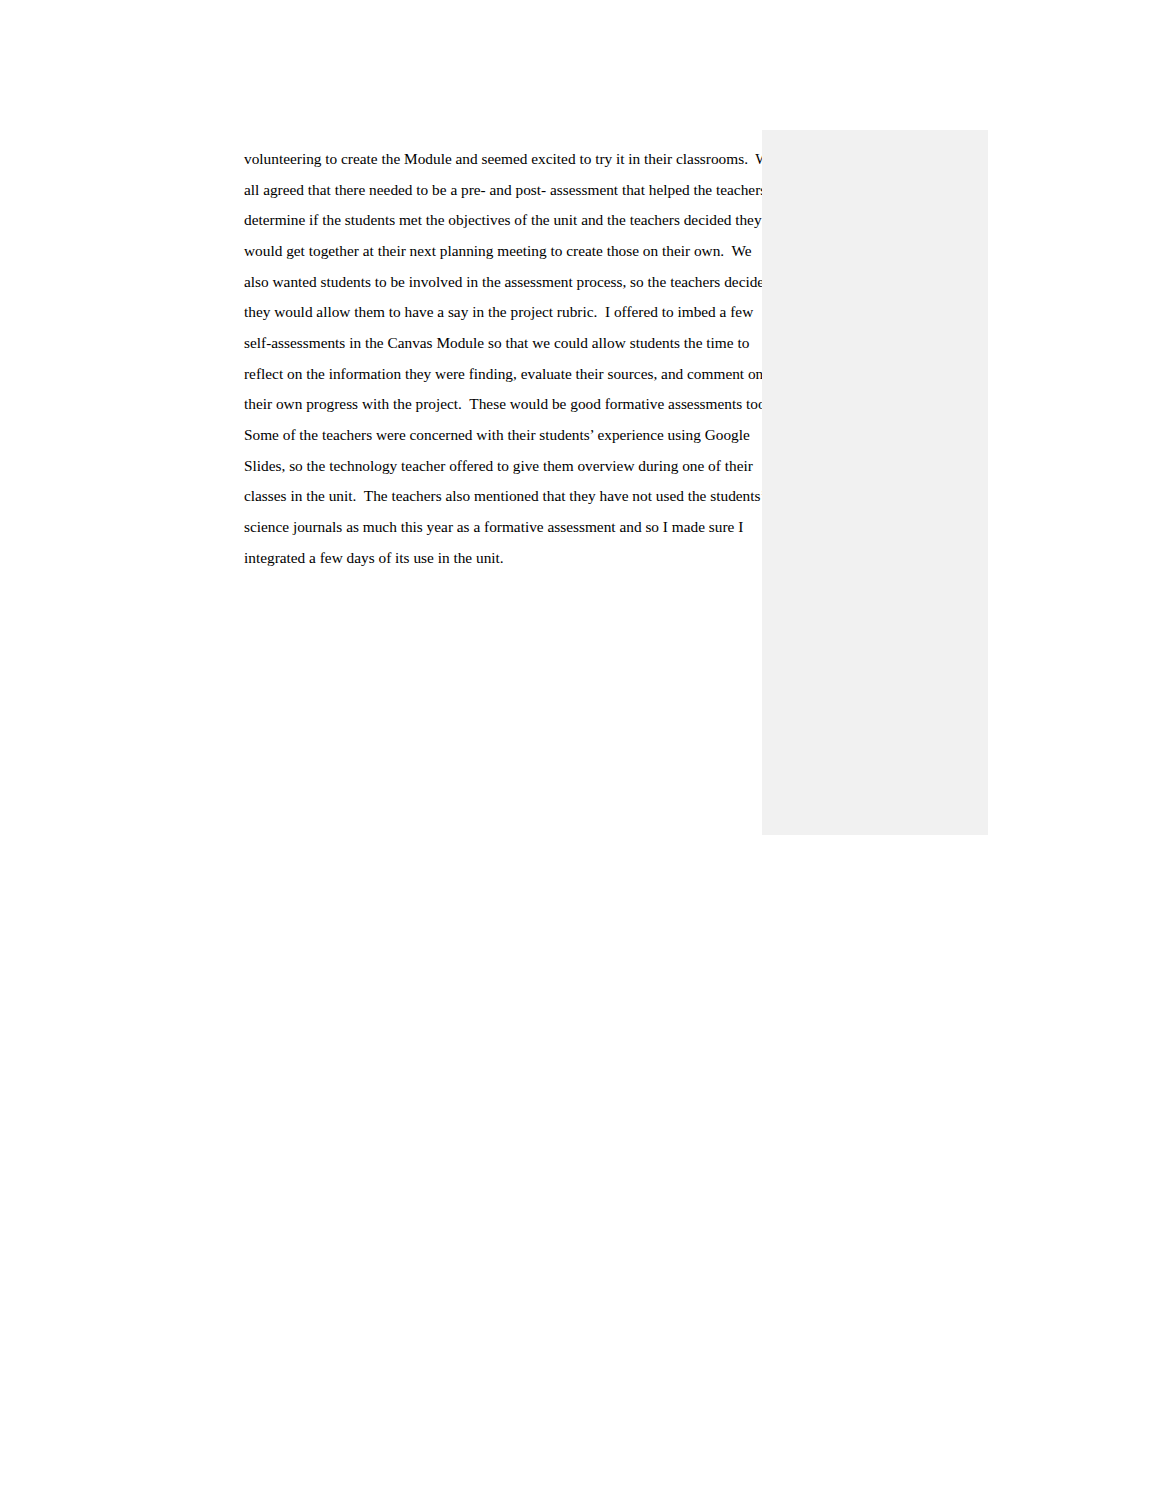volunteering to create the Module and seemed excited to try it in their classrooms. We all agreed that there needed to be a pre- and post- assessment that helped the teachers determine if the students met the objectives of the unit and the teachers decided they would get together at their next planning meeting to create those on their own. We also wanted students to be involved in the assessment process, so the teachers decided they would allow them to have a say in the project rubric. I offered to imbed a few self-assessments in the Canvas Module so that we could allow students the time to reflect on the information they were finding, evaluate their sources, and comment on their own progress with the project. These would be good formative assessments too. Some of the teachers were concerned with their students’ experience using Google Slides, so the technology teacher offered to give them overview during one of their classes in the unit. The teachers also mentioned that they have not used the students’ science journals as much this year as a formative assessment and so I made sure I integrated a few days of its use in the unit.